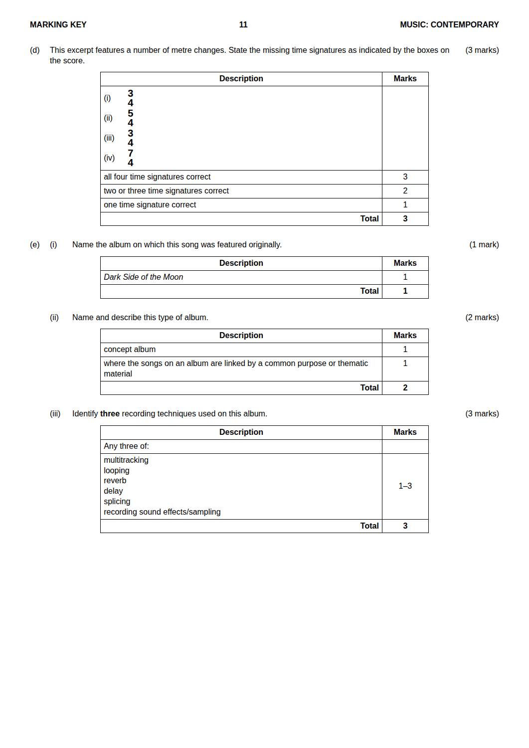MARKING KEY
11
MUSIC: CONTEMPORARY
(d)
This excerpt features a number of metre changes. State the missing time signatures as indicated by the boxes on the score.
(3 marks)
| Description | Marks |
| --- | --- |
| (i) 3 4 (ii) 5 4 (iii) 3 4 (iv) 7 4 | |
| all four time signatures correct | 3 |
| two or three time signatures correct | 2 |
| one time signature correct | 1 |
| Total | 3 |
(e)
(i)
Name the album on which this song was featured originally.
(1 mark)
| Description | Marks |
| --- | --- |
| Dark Side of the Moon | 1 |
| Total | 1 |
(ii)
Name and describe this type of album.
(2 marks)
| Description | Marks |
| --- | --- |
| concept album | 1 |
| where the songs on an album are linked by a common purpose or thematic material | 1 |
| Total | 2 |
(iii)
Identify three recording techniques used on this album.
(3 marks)
| Description | Marks |
| --- | --- |
| Any three of: | |
| multitracking looping reverb delay splicing recording sound effects/sampling | 1–3 |
| Total | 3 |